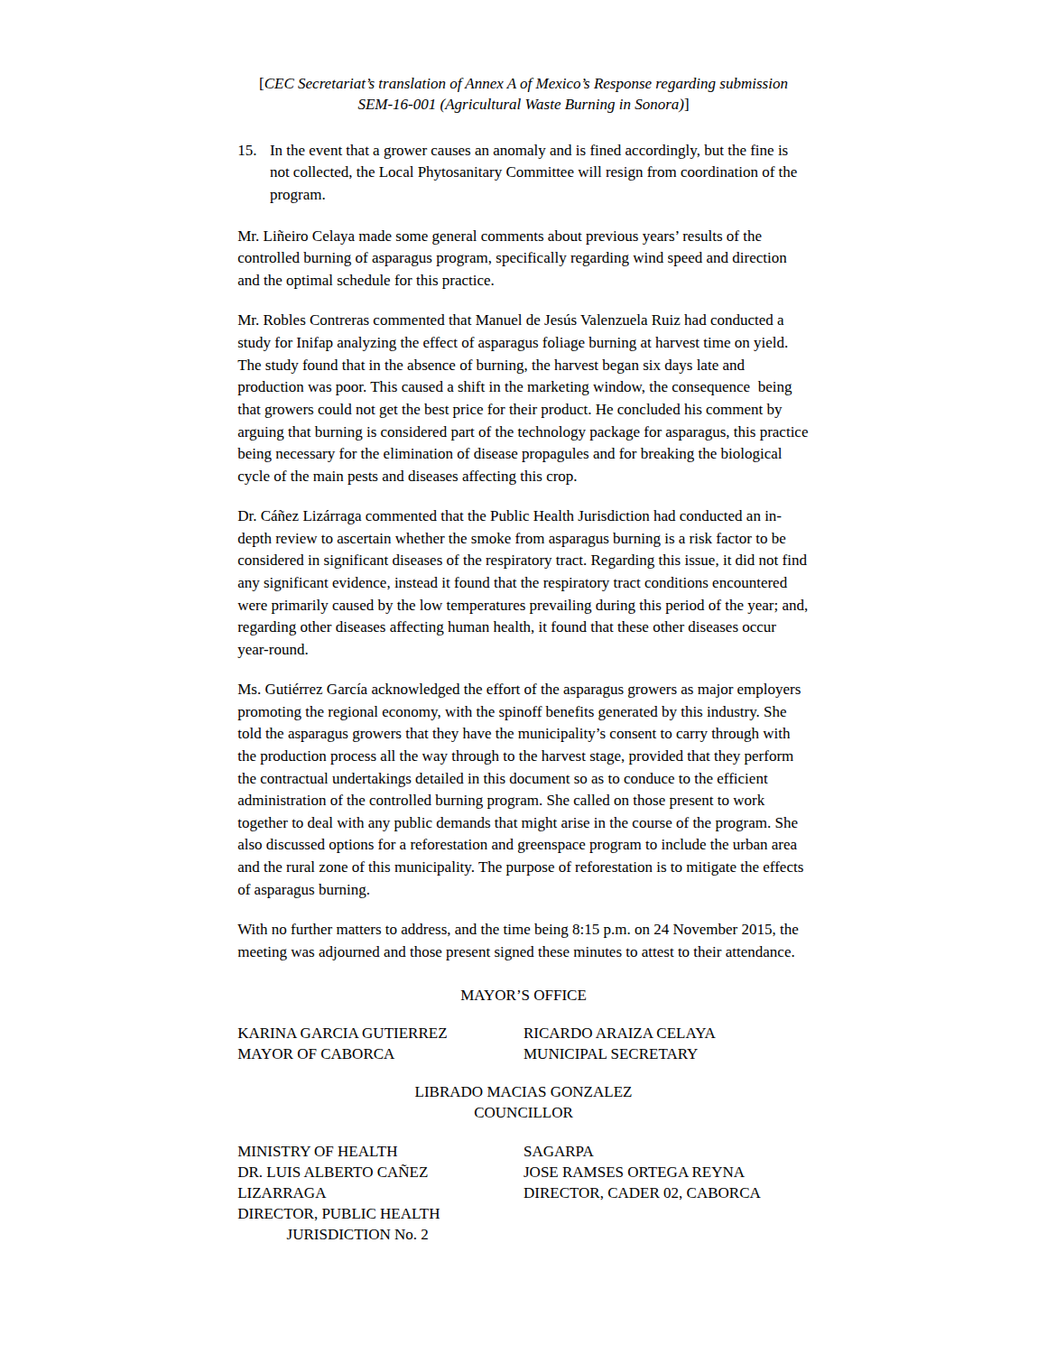[CEC Secretariat’s translation of Annex A of Mexico’s Response regarding submission
SEM-16-001 (Agricultural Waste Burning in Sonora)]
15. In the event that a grower causes an anomaly and is fined accordingly, but the fine is not collected, the Local Phytosanitary Committee will resign from coordination of the program.
Mr. Liñeiro Celaya made some general comments about previous years’ results of the controlled burning of asparagus program, specifically regarding wind speed and direction and the optimal schedule for this practice.
Mr. Robles Contreras commented that Manuel de Jesús Valenzuela Ruiz had conducted a study for Inifap analyzing the effect of asparagus foliage burning at harvest time on yield. The study found that in the absence of burning, the harvest began six days late and production was poor. This caused a shift in the marketing window, the consequence being that growers could not get the best price for their product. He concluded his comment by arguing that burning is considered part of the technology package for asparagus, this practice being necessary for the elimination of disease propagules and for breaking the biological cycle of the main pests and diseases affecting this crop.
Dr. Cáñez Lizárraga commented that the Public Health Jurisdiction had conducted an in-depth review to ascertain whether the smoke from asparagus burning is a risk factor to be considered in significant diseases of the respiratory tract. Regarding this issue, it did not find any significant evidence, instead it found that the respiratory tract conditions encountered were primarily caused by the low temperatures prevailing during this period of the year; and, regarding other diseases affecting human health, it found that these other diseases occur year-round.
Ms. Gutiérrez García acknowledged the effort of the asparagus growers as major employers promoting the regional economy, with the spinoff benefits generated by this industry. She told the asparagus growers that they have the municipality’s consent to carry through with the production process all the way through to the harvest stage, provided that they perform the contractual undertakings detailed in this document so as to conduce to the efficient administration of the controlled burning program. She called on those present to work together to deal with any public demands that might arise in the course of the program. She also discussed options for a reforestation and greenspace program to include the urban area and the rural zone of this municipality. The purpose of reforestation is to mitigate the effects of asparagus burning.
With no further matters to address, and the time being 8:15 p.m. on 24 November 2015, the meeting was adjourned and those present signed these minutes to attest to their attendance.
MAYOR’S OFFICE
| KARINA GARCIA GUTIERREZ MAYOR OF CABORCA | RICARDO ARAIZA CELAYA MUNICIPAL SECRETARY |
LIBRADO MACIAS GONZALEZ
COUNCILLOR
| MINISTRY OF HEALTH DR. LUIS ALBERTO CAÑEZ LIZARRAGA DIRECTOR, PUBLIC HEALTH JURISDICTION No. 2 | SAGARPA JOSE RAMSES ORTEGA REYNA DIRECTOR, CADER 02, CABORCA |